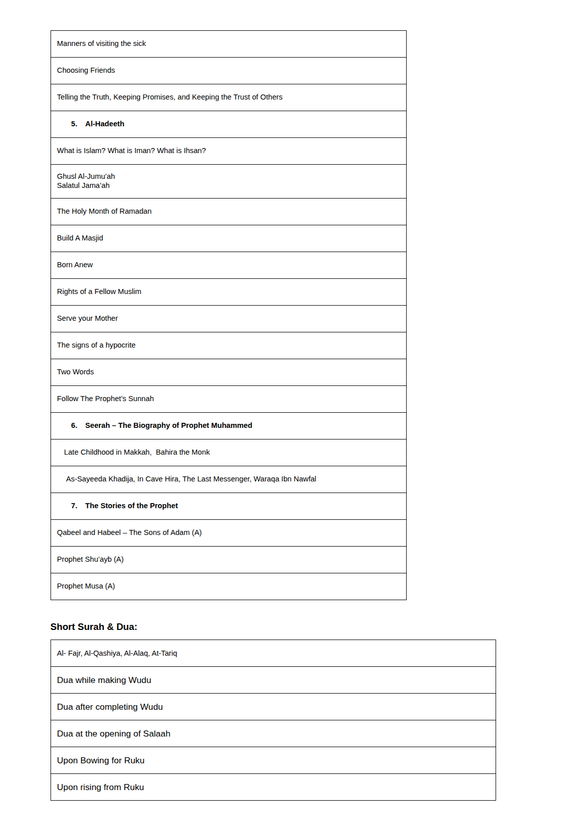| Manners of visiting the sick |
| Choosing Friends |
| Telling the Truth, Keeping Promises, and Keeping the Trust of Others |
| 5. Al-Hadeeth |
| What is Islam? What is Iman? What is Ihsan? |
| Ghusl Al-Jumu’ah Salatul Jama’ah |
| The Holy Month of Ramadan |
| Build A Masjid |
| Born Anew |
| Rights of a Fellow Muslim |
| Serve your Mother |
| The signs of a hypocrite |
| Two Words |
| Follow The Prophet’s Sunnah |
| 6. Seerah – The Biography of Prophet Muhammed |
| Late Childhood in Makkah, Bahira the Monk |
| As-Sayeeda Khadija, In Cave Hira, The Last Messenger, Waraqa Ibn Nawfal |
| 7. The Stories of the Prophet |
| Qabeel and Habeel – The Sons of Adam (A) |
| Prophet Shu’ayb (A) |
| Prophet Musa (A) |
Short Surah & Dua:
| Al- Fajr, Al-Qashiya, Al-Alaq, At-Tariq |
| Dua while making Wudu |
| Dua after completing Wudu |
| Dua at the opening of Salaah |
| Upon Bowing for Ruku |
| Upon rising from Ruku |